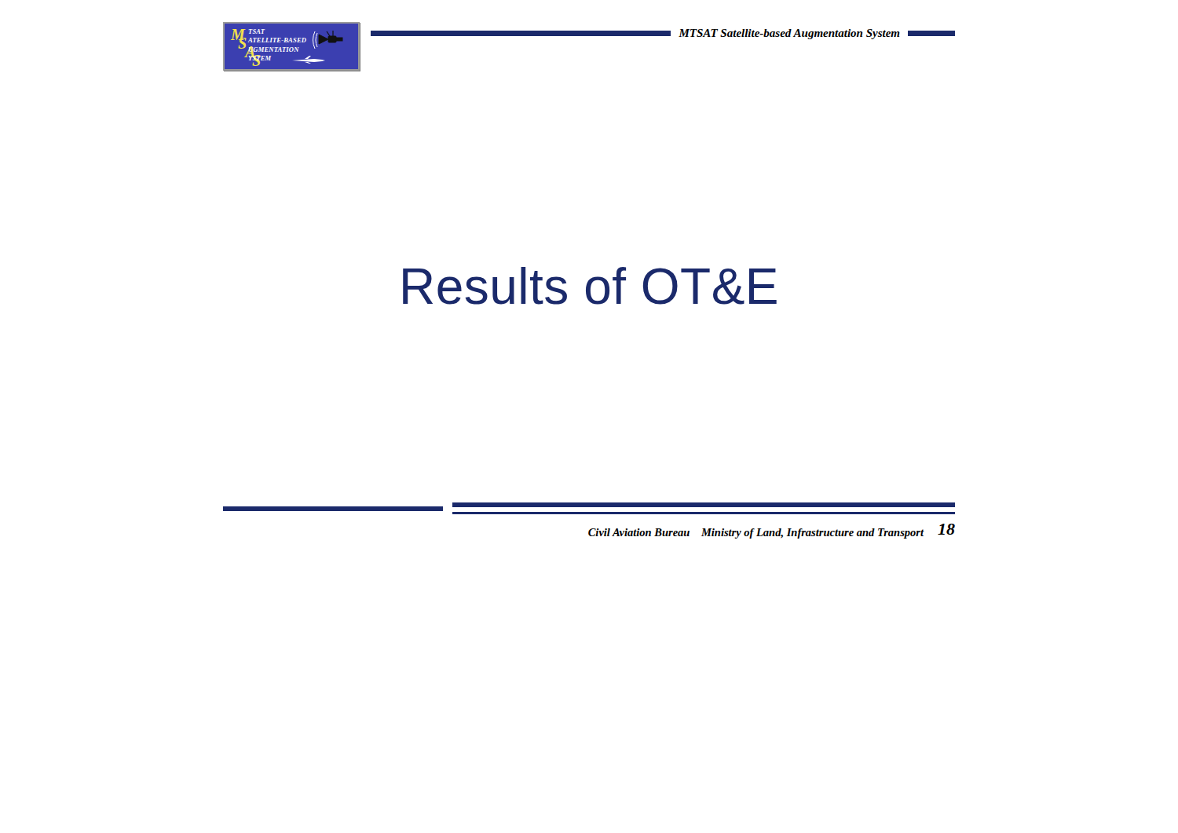M S A S
TSAT
ATELLITE-BASED
UGMENTATION
YSTEM
MTSAT Satellite-based Augmentation System
Results of OT&E
Civil Aviation Bureau Ministry of Land, Infrastructure and Transport
18